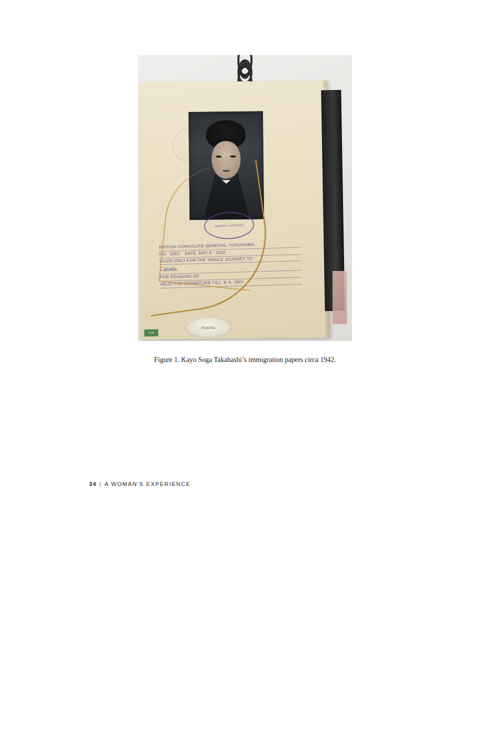BRITISH CONSULATE-GENERAL, YOKOHAMA. NO. 1553 DATE MAY 8 - 1920 GOOD ONLY FOR THE SINGLE JOURNEY TO Canada FOR REASONS OF VALID FOR DEPARTURE TILL 8. 6. 1920
Figure 1. Kayo Soga Takahashi’s immigration papers circa 1942.
34|A Woman's Experience